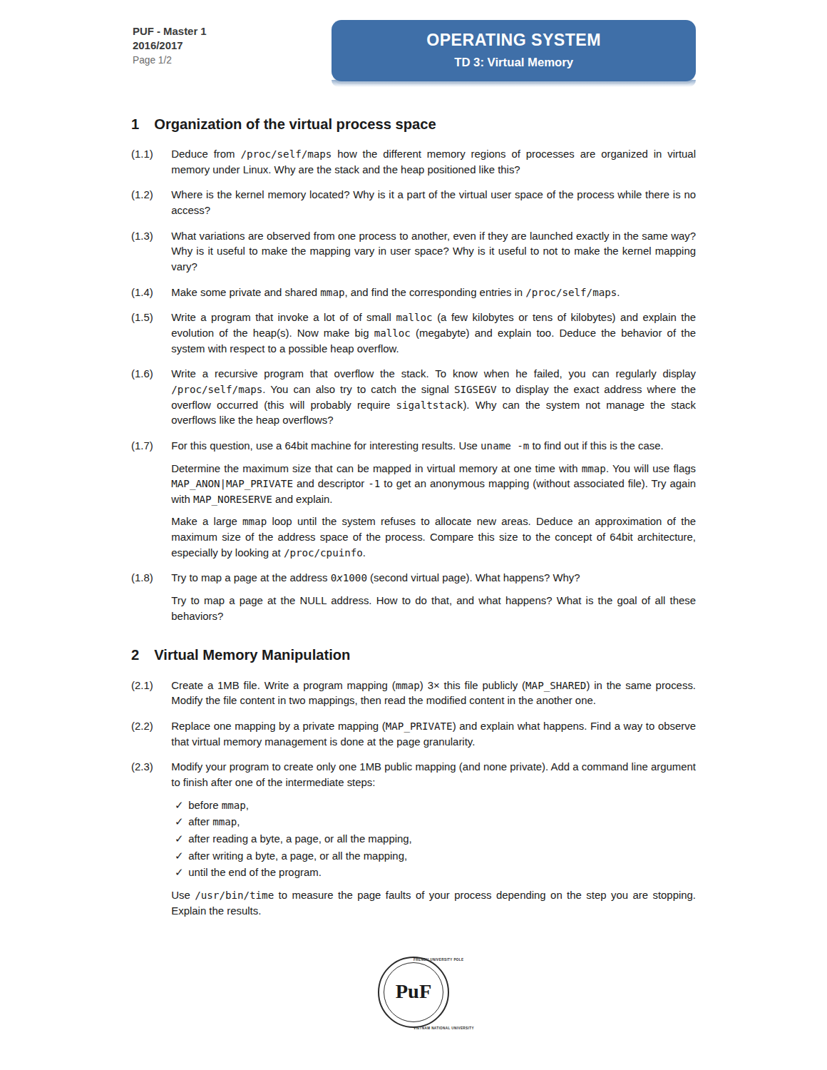PUF - Master 1
2016/2017
Page 1/2
Operating System
TD 3: Virtual Memory
1 Organization of the virtual process space
(1.1)
Deduce from /proc/self/maps how the different memory regions of processes are organized in virtual memory under Linux. Why are the stack and the heap positioned like this?
(1.2)
Where is the kernel memory located? Why is it a part of the virtual user space of the process while there is no access?
(1.3)
What variations are observed from one process to another, even if they are launched exactly in the same way? Why is it useful to make the mapping vary in user space? Why is it useful to not to make the kernel mapping vary?
(1.4)
Make some private and shared mmap, and find the corresponding entries in /proc/self/maps.
(1.5)
Write a program that invoke a lot of of small malloc (a few kilobytes or tens of kilobytes) and explain the evolution of the heap(s). Now make big malloc (megabyte) and explain too. Deduce the behavior of the system with respect to a possible heap overflow.
(1.6)
Write a recursive program that overflow the stack. To know when he failed, you can regularly display /proc/self/maps. You can also try to catch the signal SIGSEGV to display the exact address where the overflow occurred (this will probably require sigaltstack). Why can the system not manage the stack overflows like the heap overflows?
(1.7)
For this question, use a 64bit machine for interesting results. Use uname -m to find out if this is the case.
Determine the maximum size that can be mapped in virtual memory at one time with mmap. You will use flags MAP_ANON|MAP_PRIVATE and descriptor -1 to get an anonymous mapping (without associated file). Try again with MAP_NORESERVE and explain.
Make a large mmap loop until the system refuses to allocate new areas. Deduce an approximation of the maximum size of the address space of the process. Compare this size to the concept of 64bit architecture, especially by looking at /proc/cpuinfo.
(1.8)
Try to map a page at the address 0x1000 (second virtual page). What happens? Why?
Try to map a page at the NULL address. How to do that, and what happens? What is the goal of all these behaviors?
2 Virtual Memory Manipulation
(2.1)
Create a 1MB file. Write a program mapping (mmap) 3× this file publicly (MAP_SHARED) in the same process. Modify the file content in two mappings, then read the modified content in the another one.
(2.2)
Replace one mapping by a private mapping (MAP_PRIVATE) and explain what happens. Find a way to observe that virtual memory management is done at the page granularity.
(2.3)
Modify your program to create only one 1MB public mapping (and none private). Add a command line argument to finish after one of the intermediate steps:
before mmap,
after mmap,
after reading a byte, a page, or all the mapping,
after writing a byte, a page, or all the mapping,
until the end of the program.
Use /usr/bin/time to measure the page faults of your process depending on the step you are stopping. Explain the results.
VIETNAM NATIONAL UNIVERSITY FRENCH UNIVERSITY POLE
PuF